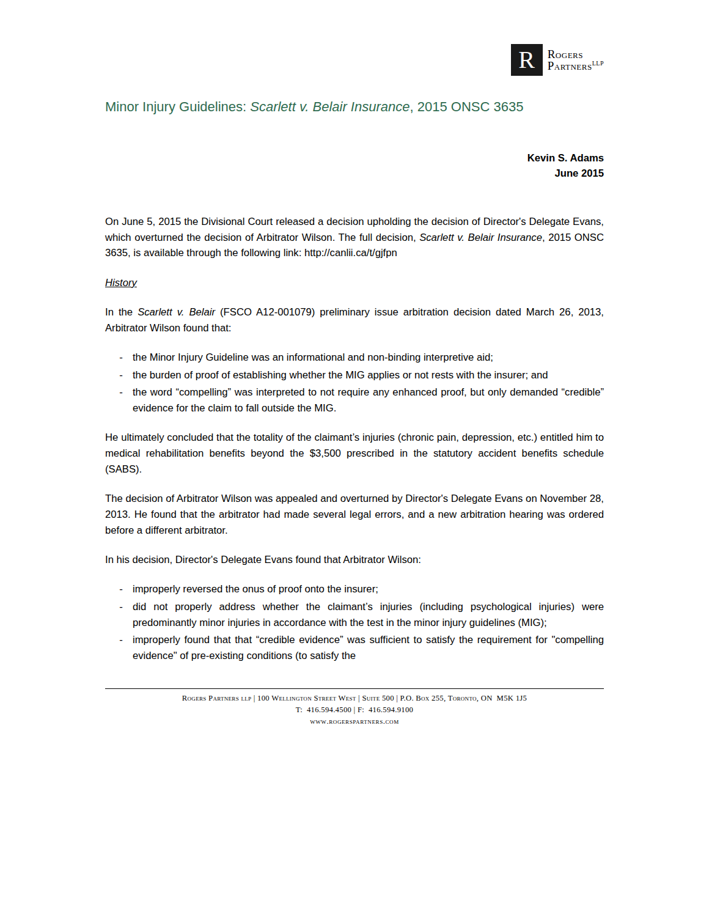RRogers PartnersLLP
Minor Injury Guidelines: Scarlett v. Belair Insurance, 2015 ONSC 3635
Kevin S. Adams
June 2015
On June 5, 2015 the Divisional Court released a decision upholding the decision of Director's Delegate Evans, which overturned the decision of Arbitrator Wilson. The full decision, Scarlett v. Belair Insurance, 2015 ONSC 3635, is available through the following link: http://canlii.ca/t/gjfpn
History
In the Scarlett v. Belair (FSCO A12-001079) preliminary issue arbitration decision dated March 26, 2013, Arbitrator Wilson found that:
the Minor Injury Guideline was an informational and non-binding interpretive aid;
the burden of proof of establishing whether the MIG applies or not rests with the insurer; and
the word “compelling” was interpreted to not require any enhanced proof, but only demanded “credible” evidence for the claim to fall outside the MIG.
He ultimately concluded that the totality of the claimant’s injuries (chronic pain, depression, etc.) entitled him to medical rehabilitation benefits beyond the $3,500 prescribed in the statutory accident benefits schedule (SABS).
The decision of Arbitrator Wilson was appealed and overturned by Director's Delegate Evans on November 28, 2013. He found that the arbitrator had made several legal errors, and a new arbitration hearing was ordered before a different arbitrator.
In his decision, Director's Delegate Evans found that Arbitrator Wilson:
improperly reversed the onus of proof onto the insurer;
did not properly address whether the claimant’s injuries (including psychological injuries) were predominantly minor injuries in accordance with the test in the minor injury guidelines (MIG);
improperly found that that “credible evidence” was sufficient to satisfy the requirement for "compelling evidence" of pre-existing conditions (to satisfy the
Rogers Partners llp | 100 Wellington Street West | Suite 500 | P.O. Box 255, Toronto, ON M5K 1J5
T: 416.594.4500 | F: 416.594.9100
www.rogerspartners.com